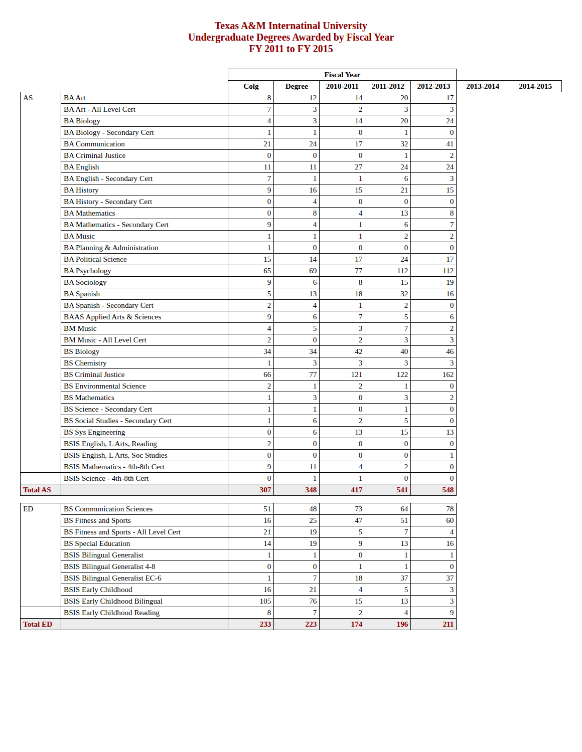Texas A&M Internatinal University
Undergraduate Degrees Awarded by Fiscal Year
FY 2011 to FY 2015
| | | Fiscal Year |
| --- | --- | --- |
| Colg | Degree | 2010-2011 | 2011-2012 | 2012-2013 | 2013-2014 | 2014-2015 |
| AS | BA Art | 8 | 12 | 14 | 20 | 17 |
| BA Art - All Level Cert | 7 | 3 | 2 | 3 | 3 |
| BA Biology | 4 | 3 | 14 | 20 | 24 |
| BA Biology - Secondary Cert | 1 | 1 | 0 | 1 | 0 |
| BA Communication | 21 | 24 | 17 | 32 | 41 |
| BA Criminal Justice | 0 | 0 | 0 | 1 | 2 |
| BA English | 11 | 11 | 27 | 24 | 24 |
| BA English - Secondary Cert | 7 | 1 | 1 | 6 | 3 |
| BA History | 9 | 16 | 15 | 21 | 15 |
| BA History - Secondary Cert | 0 | 4 | 0 | 0 | 0 |
| BA Mathematics | 0 | 8 | 4 | 13 | 8 |
| BA Mathematics - Secondary Cert | 9 | 4 | 1 | 6 | 7 |
| BA Music | 1 | 1 | 1 | 2 | 2 |
| BA Planning & Administration | 1 | 0 | 0 | 0 | 0 |
| BA Political Science | 15 | 14 | 17 | 24 | 17 |
| BA Psychology | 65 | 69 | 77 | 112 | 112 |
| BA Sociology | 9 | 6 | 8 | 15 | 19 |
| BA Spanish | 5 | 13 | 18 | 32 | 16 |
| BA Spanish - Secondary Cert | 2 | 4 | 1 | 2 | 0 |
| BAAS Applied Arts & Sciences | 9 | 6 | 7 | 5 | 6 |
| BM Music | 4 | 5 | 3 | 7 | 2 |
| BM Music - All Level Cert | 2 | 0 | 2 | 3 | 3 |
| BS Biology | 34 | 34 | 42 | 40 | 46 |
| BS Chemistry | 1 | 3 | 3 | 3 | 3 |
| BS Criminal Justice | 66 | 77 | 121 | 122 | 162 |
| BS Environmental Science | 2 | 1 | 2 | 1 | 0 |
| BS Mathematics | 1 | 3 | 0 | 3 | 2 |
| BS Science - Secondary Cert | 1 | 1 | 0 | 1 | 0 |
| BS Social Studies - Secondary Cert | 1 | 6 | 2 | 5 | 0 |
| BS Sys Engineering | 0 | 6 | 13 | 15 | 13 |
| BSIS English, L Arts, Reading | 2 | 0 | 0 | 0 | 0 |
| BSIS English, L Arts, Soc Studies | 0 | 0 | 0 | 0 | 1 |
| BSIS Mathematics - 4th-8th Cert | 9 | 11 | 4 | 2 | 0 |
| | BSIS Science - 4th-8th Cert | 0 | 1 | 1 | 0 | 0 |
| Total AS | | 307 | 348 | 417 | 541 | 548 |
| ED | BS Communication Sciences | 51 | 48 | 73 | 64 | 78 |
| BS Fitness and Sports | 16 | 25 | 47 | 51 | 60 |
| BS Fitness and Sports - All Level Cert | 21 | 19 | 5 | 7 | 4 |
| BS Special Education | 14 | 19 | 9 | 13 | 16 |
| BSIS Bilingual Generalist | 1 | 1 | 0 | 1 | 1 |
| BSIS Bilingual Generalist 4-8 | 0 | 0 | 1 | 1 | 0 |
| BSIS Bilingual Generalist EC-6 | 1 | 7 | 18 | 37 | 37 |
| BSIS Early Childhood | 16 | 21 | 4 | 5 | 3 |
| BSIS Early Childhood Bilingual | 105 | 76 | 15 | 13 | 3 |
| | BSIS Early Childhood Reading | 8 | 7 | 2 | 4 | 9 |
| Total ED | | 233 | 223 | 174 | 196 | 211 |